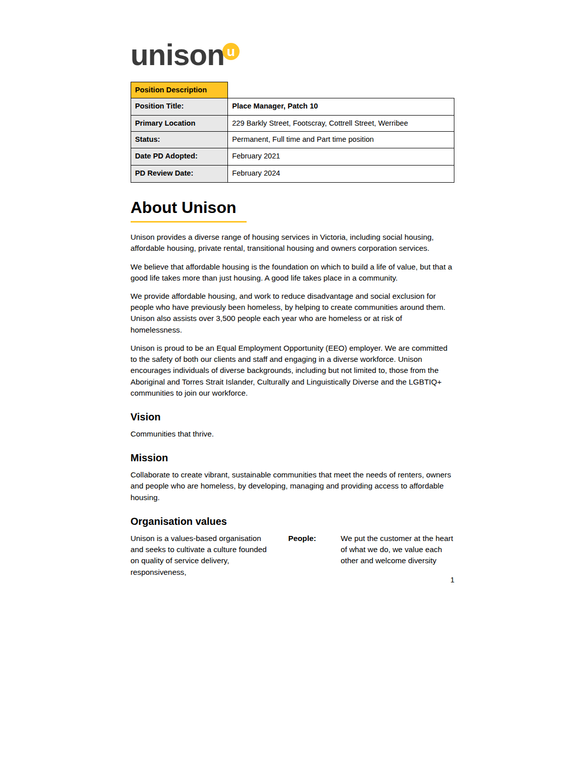unison u
| Position Description | |
| Position Title: | Place Manager, Patch 10 |
| Primary Location | 229 Barkly Street, Footscray, Cottrell Street, Werribee |
| Status: | Permanent, Full time and Part time position |
| Date PD Adopted: | February 2021 |
| PD Review Date: | February 2024 |
About Unison
Unison provides a diverse range of housing services in Victoria, including social housing, affordable housing, private rental, transitional housing and owners corporation services.
We believe that affordable housing is the foundation on which to build a life of value, but that a good life takes more than just housing. A good life takes place in a community.
We provide affordable housing, and work to reduce disadvantage and social exclusion for people who have previously been homeless, by helping to create communities around them. Unison also assists over 3,500 people each year who are homeless or at risk of homelessness.
Unison is proud to be an Equal Employment Opportunity (EEO) employer. We are committed to the safety of both our clients and staff and engaging in a diverse workforce. Unison encourages individuals of diverse backgrounds, including but not limited to, those from the Aboriginal and Torres Strait Islander, Culturally and Linguistically Diverse and the LGBTIQ+ communities to join our workforce.
Vision
Communities that thrive.
Mission
Collaborate to create vibrant, sustainable communities that meet the needs of renters, owners and people who are homeless, by developing, managing and providing access to affordable housing.
Organisation values
Unison is a values-based organisation and seeks to cultivate a culture founded on quality of service delivery, responsiveness,
People:
We put the customer at the heart of what we do, we value each other and welcome diversity
1